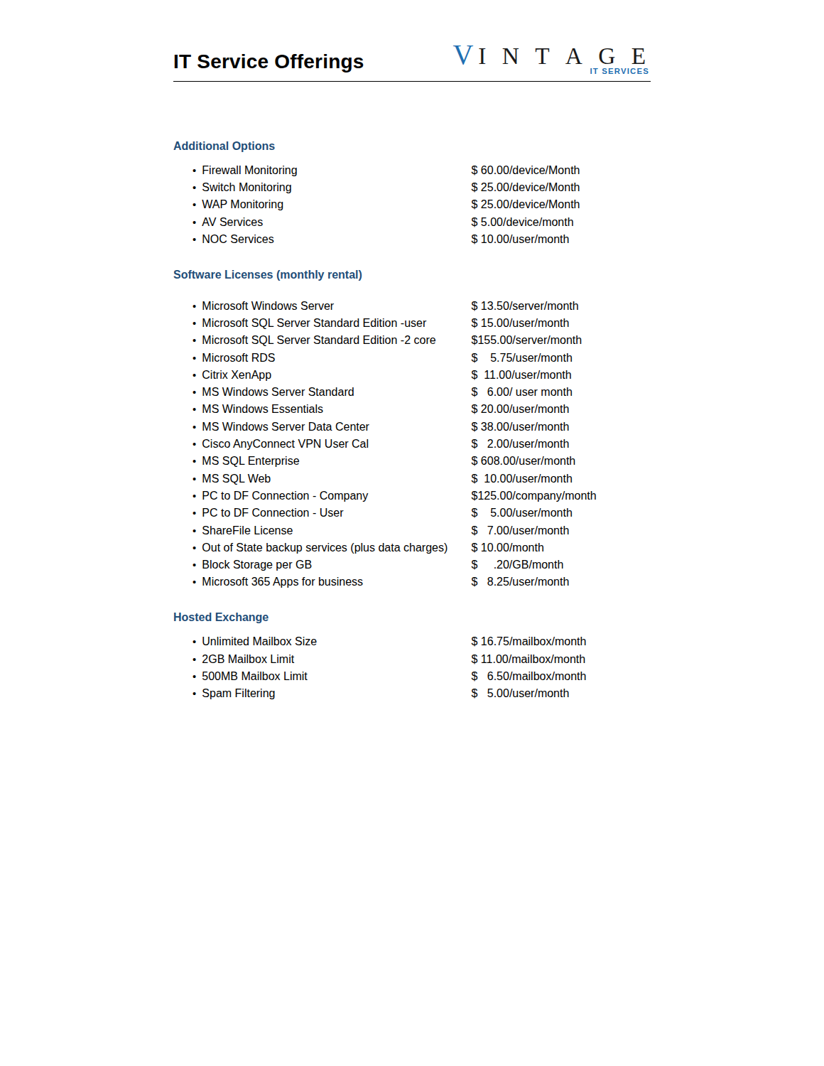IT Service Offerings
VI N T A G E
IT SERVICES
Additional Options
•Firewall Monitoring$ 60.00/device/Month
•Switch Monitoring$ 25.00/device/Month
•WAP Monitoring$ 25.00/device/Month
•AV Services$ 5.00/device/month
•NOC Services$ 10.00/user/month
Software Licenses (monthly rental)
•Microsoft Windows Server$ 13.50/server/month
•Microsoft SQL Server Standard Edition -user$ 15.00/user/month
•Microsoft SQL Server Standard Edition -2 core$155.00/server/month
•Microsoft RDS$ 5.75/user/month
•Citrix XenApp$ 11.00/user/month
•MS Windows Server Standard$ 6.00/ user month
•MS Windows Essentials$ 20.00/user/month
•MS Windows Server Data Center$ 38.00/user/month
•Cisco AnyConnect VPN User Cal$ 2.00/user/month
•MS SQL Enterprise$ 608.00/user/month
•MS SQL Web$ 10.00/user/month
•PC to DF Connection - Company$125.00/company/month
•PC to DF Connection - User$ 5.00/user/month
•ShareFile License$ 7.00/user/month
•Out of State backup services (plus data charges)$ 10.00/month
•Block Storage per GB$ .20/GB/month
•Microsoft 365 Apps for business$ 8.25/user/month
Hosted Exchange
•Unlimited Mailbox Size$ 16.75/mailbox/month
•2GB Mailbox Limit$ 11.00/mailbox/month
•500MB Mailbox Limit$ 6.50/mailbox/month
•Spam Filtering$ 5.00/user/month